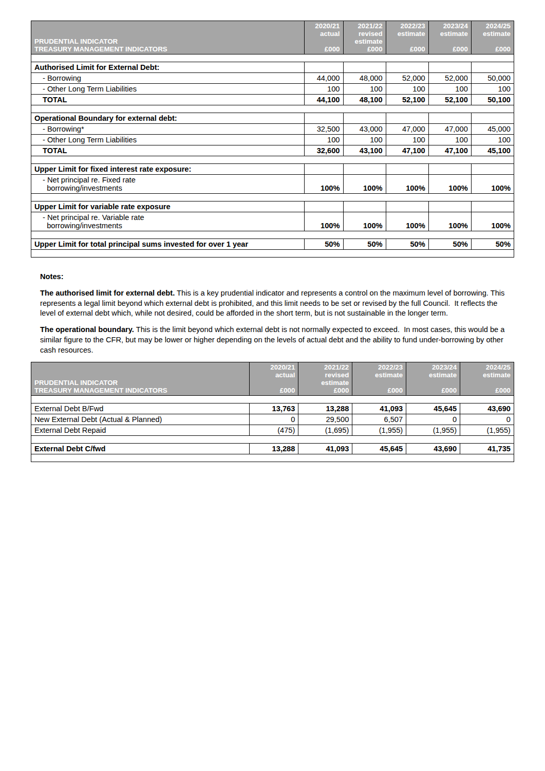| PRUDENTIAL INDICATOR TREASURY MANAGEMENT INDICATORS | 2020/21 actual £000 | 2021/22 revised estimate £000 | 2022/23 estimate £000 | 2023/24 estimate £000 | 2024/25 estimate £000 |
| --- | --- | --- | --- | --- | --- |
| Authorised Limit for External Debt: | | | | | |
| - Borrowing | 44,000 | 48,000 | 52,000 | 52,000 | 50,000 |
| - Other Long Term Liabilities | 100 | 100 | 100 | 100 | 100 |
| TOTAL | 44,100 | 48,100 | 52,100 | 52,100 | 50,100 |
| Operational Boundary for external debt: | | | | | |
| - Borrowing* | 32,500 | 43,000 | 47,000 | 47,000 | 45,000 |
| - Other Long Term Liabilities | 100 | 100 | 100 | 100 | 100 |
| TOTAL | 32,600 | 43,100 | 47,100 | 47,100 | 45,100 |
| Upper Limit for fixed interest rate exposure: | | | | | |
| - Net principal re. Fixed rate borrowing/investments | 100% | 100% | 100% | 100% | 100% |
| Upper Limit for variable rate exposure | | | | | |
| - Net principal re. Variable rate borrowing/investments | 100% | 100% | 100% | 100% | 100% |
| Upper Limit for total principal sums invested for over 1 year | 50% | 50% | 50% | 50% | 50% |
Notes:
The authorised limit for external debt. This is a key prudential indicator and represents a control on the maximum level of borrowing. This represents a legal limit beyond which external debt is prohibited, and this limit needs to be set or revised by the full Council. It reflects the level of external debt which, while not desired, could be afforded in the short term, but is not sustainable in the longer term.
The operational boundary. This is the limit beyond which external debt is not normally expected to exceed. In most cases, this would be a similar figure to the CFR, but may be lower or higher depending on the levels of actual debt and the ability to fund under-borrowing by other cash resources.
| PRUDENTIAL INDICATOR TREASURY MANAGEMENT INDICATORS | 2020/21 actual £000 | 2021/22 revised estimate £000 | 2022/23 estimate £000 | 2023/24 estimate £000 | 2024/25 estimate £000 |
| --- | --- | --- | --- | --- | --- |
| External Debt B/Fwd | 13,763 | 13,288 | 41,093 | 45,645 | 43,690 |
| New External Debt (Actual & Planned) | 0 | 29,500 | 6,507 | 0 | 0 |
| External Debt Repaid | (475) | (1,695) | (1,955) | (1,955) | (1,955) |
| External Debt C/fwd | 13,288 | 41,093 | 45,645 | 43,690 | 41,735 |